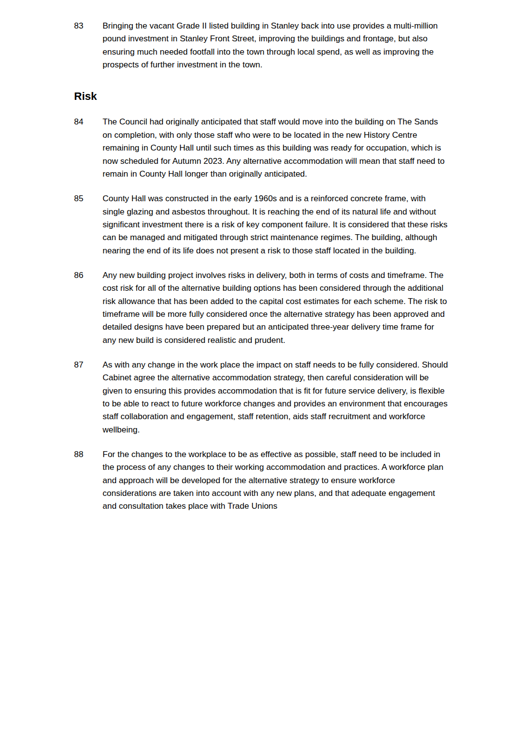83
Bringing the vacant Grade II listed building in Stanley back into use provides a multi-million pound investment in Stanley Front Street, improving the buildings and frontage, but also ensuring much needed footfall into the town through local spend, as well as improving the prospects of further investment in the town.
Risk
84
The Council had originally anticipated that staff would move into the building on The Sands on completion, with only those staff who were to be located in the new History Centre remaining in County Hall until such times as this building was ready for occupation, which is now scheduled for Autumn 2023. Any alternative accommodation will mean that staff need to remain in County Hall longer than originally anticipated.
85
County Hall was constructed in the early 1960s and is a reinforced concrete frame, with single glazing and asbestos throughout. It is reaching the end of its natural life and without significant investment there is a risk of key component failure. It is considered that these risks can be managed and mitigated through strict maintenance regimes. The building, although nearing the end of its life does not present a risk to those staff located in the building.
86
Any new building project involves risks in delivery, both in terms of costs and timeframe. The cost risk for all of the alternative building options has been considered through the additional risk allowance that has been added to the capital cost estimates for each scheme. The risk to timeframe will be more fully considered once the alternative strategy has been approved and detailed designs have been prepared but an anticipated three-year delivery time frame for any new build is considered realistic and prudent.
87
As with any change in the work place the impact on staff needs to be fully considered. Should Cabinet agree the alternative accommodation strategy, then careful consideration will be given to ensuring this provides accommodation that is fit for future service delivery, is flexible to be able to react to future workforce changes and provides an environment that encourages staff collaboration and engagement, staff retention, aids staff recruitment and workforce wellbeing.
88
For the changes to the workplace to be as effective as possible, staff need to be included in the process of any changes to their working accommodation and practices. A workforce plan and approach will be developed for the alternative strategy to ensure workforce considerations are taken into account with any new plans, and that adequate engagement and consultation takes place with Trade Unions